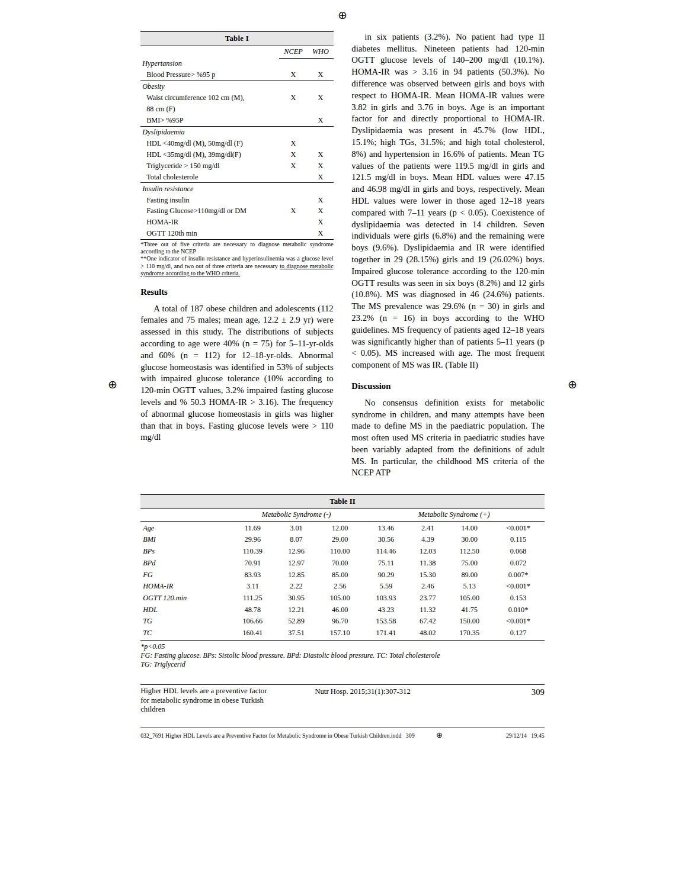⊕
⊕
⊕
Table I
| | NCEP | WHO |
| --- | --- | --- |
| Hypertansion | | |
| Blood Pressure> %95 p | X | X |
| Obesity | | |
| Waist circumference 102 cm (M), | X | X |
| 88 cm (F) | | |
| BMI> %95P | | X |
| Dyslipidaemia | | |
| HDL <40mg/dl (M), 50mg/dl (F) | X | |
| HDL <35mg/dl (M), 39mg/dl(F) | X | X |
| Triglyceride > 150 mg/dl | X | X |
| Total cholesterole | | X |
| Insulin resistance | | |
| Fasting insulin | | X |
| Fasting Glucose>110mg/dl or DM | X | X |
| HOMA-IR | | X |
| OGTT 120th min | | X |
*Three out of five criteria are necessary to diagnose metabolic syndrome according to the NCEP
**One indicator of insulin resistance and hyperinsulinemia was a glucose level > 110 mg/dl, and two out of three criteria are necessary to diagnose metabolic syndrome according to the WHO criteria.
Results
A total of 187 obese children and adolescents (112 females and 75 males; mean age, 12.2 ± 2.9 yr) were assessed in this study. The distributions of subjects according to age were 40% (n = 75) for 5–11-yr-olds and 60% (n = 112) for 12–18-yr-olds. Abnormal glucose homeostasis was identified in 53% of subjects with impaired glucose tolerance (10% according to 120-min OGTT values, 3.2% impaired fasting glucose levels and % 50.3 HOMA-IR > 3.16). The frequency of abnormal glucose homeostasis in girls was higher than that in boys. Fasting glucose levels were > 110 mg/dl
in six patients (3.2%). No patient had type II diabetes mellitus. Nineteen patients had 120-min OGTT glucose levels of 140–200 mg/dl (10.1%). HOMA-IR was > 3.16 in 94 patients (50.3%). No difference was observed between girls and boys with respect to HOMA-IR. Mean HOMA-IR values were 3.82 in girls and 3.76 in boys. Age is an important factor for and directly proportional to HOMA-IR. Dyslipidaemia was present in 45.7% (low HDL, 15.1%; high TGs, 31.5%; and high total cholesterol, 8%) and hypertension in 16.6% of patients. Mean TG values of the patients were 119.5 mg/dl in girls and 121.5 mg/dl in boys. Mean HDL values were 47.15 and 46.98 mg/dl in girls and boys, respectively. Mean HDL values were lower in those aged 12–18 years compared with 7–11 years (p < 0.05). Coexistence of dyslipidaemia was detected in 14 children. Seven individuals were girls (6.8%) and the remaining were boys (9.6%). Dyslipidaemia and IR were identified together in 29 (28.15%) girls and 19 (26.02%) boys. Impaired glucose tolerance according to the 120-min OGTT results was seen in six boys (8.2%) and 12 girls (10.8%). MS was diagnosed in 46 (24.6%) patients. The MS prevalence was 29.6% (n = 30) in girls and 23.2% (n = 16) in boys according to the WHO guidelines. MS frequency of patients aged 12–18 years was significantly higher than of patients 5–11 years (p < 0.05). MS increased with age. The most frequent component of MS was IR. (Table II)
Discussion
No consensus definition exists for metabolic syndrome in children, and many attempts have been made to define MS in the paediatric population. The most often used MS criteria in paediatric studies have been variably adapted from the definitions of adult MS. In particular, the childhood MS criteria of the NCEP ATP
Table II
| | Metabolic Syndrome (-) | Metabolic Syndrome (+) |
| --- | --- | --- |
| Age | 11.69 | 3.01 | 12.00 | 13.46 | 2.41 | 14.00 | <0.001* |
| BMI | 29.96 | 8.07 | 29.00 | 30.56 | 4.39 | 30.00 | 0.115 |
| BPs | 110.39 | 12.96 | 110.00 | 114.46 | 12.03 | 112.50 | 0.068 |
| BPd | 70.91 | 12.97 | 70.00 | 75.11 | 11.38 | 75.00 | 0.072 |
| FG | 83.93 | 12.85 | 85.00 | 90.29 | 15.30 | 89.00 | 0.007* |
| HOMA-IR | 3.11 | 2.22 | 2.56 | 5.59 | 2.46 | 5.13 | <0.001* |
| OGTT 120.min | 111.25 | 30.95 | 105.00 | 103.93 | 23.77 | 105.00 | 0.153 |
| HDL | 48.78 | 12.21 | 46.00 | 43.23 | 11.32 | 41.75 | 0.010* |
| TG | 106.66 | 52.89 | 96.70 | 153.58 | 67.42 | 150.00 | <0.001* |
| TC | 160.41 | 37.51 | 157.10 | 171.41 | 48.02 | 170.35 | 0.127 |
*p<0.05
FG: Fasting glucose. BPs: Sistolic blood pressure. BPd: Diastolic blood pressure. TC: Total cholesterole
TG: Triglycerid
Higher HDL levels are a preventive factor
for metabolic syndrome in obese Turkish
children
Nutr Hosp. 2015;31(1):307-312
309
032_7691 Higher HDL Levels are a Preventive Factor for Metabolic Syndrome in Obese Turkish Children.indd 309
⊕
29/12/14 19:45